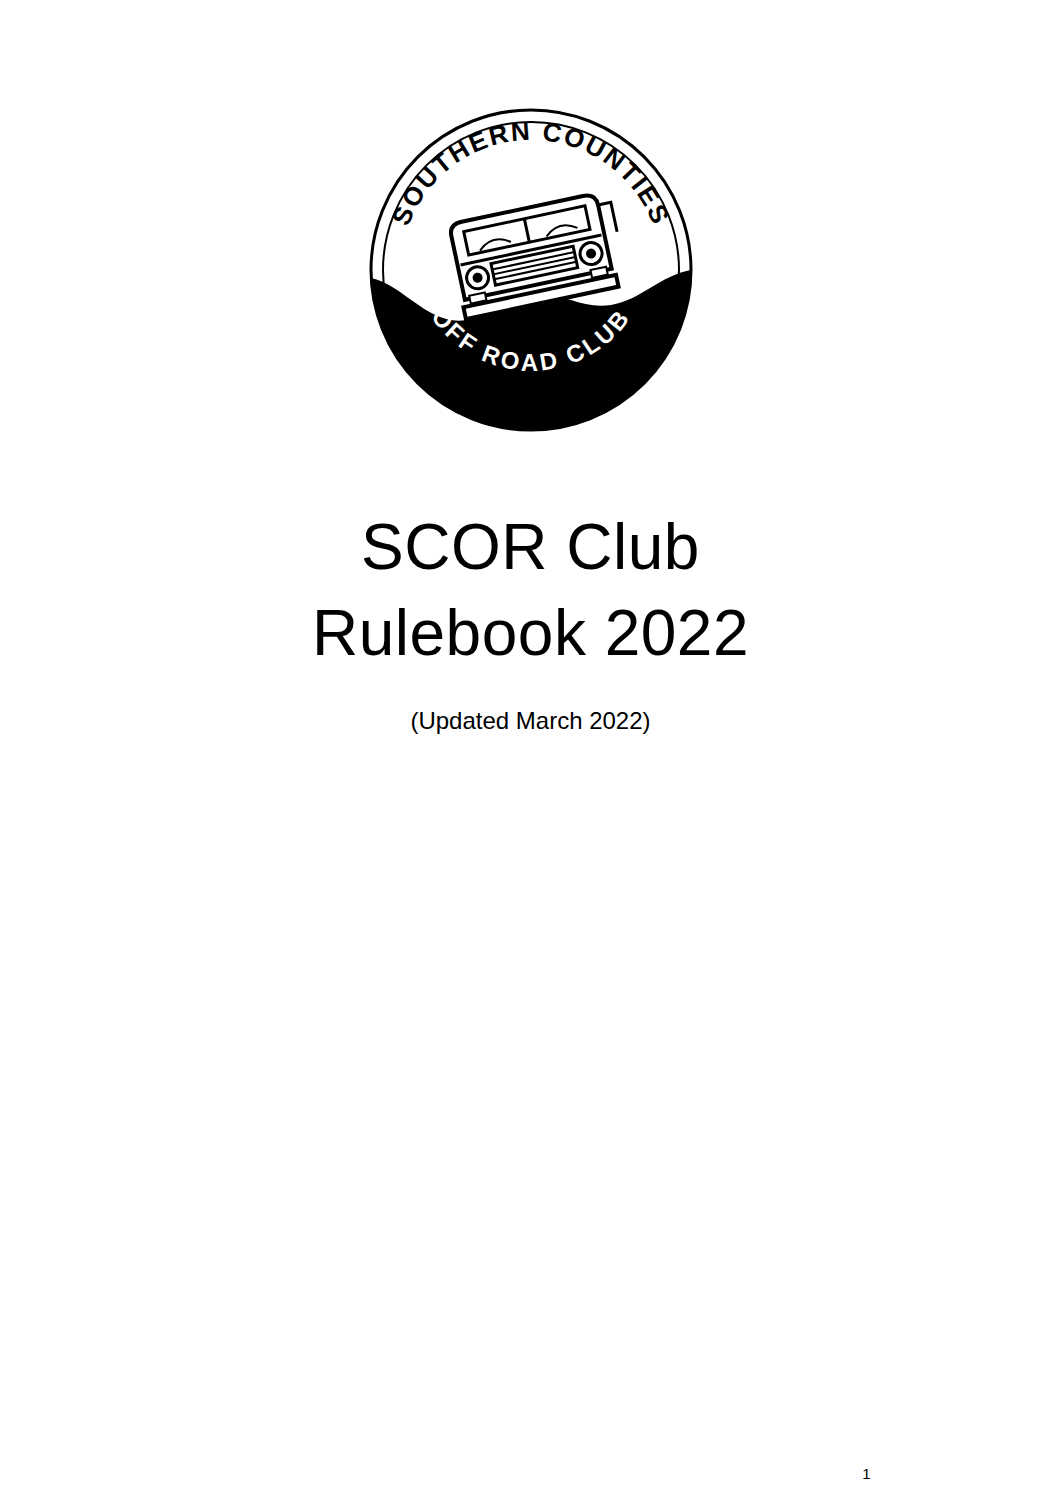SOUTHERN COUNTIES OFF ROAD CLUB
SCOR Club
Rulebook 2022
(Updated March 2022)
1